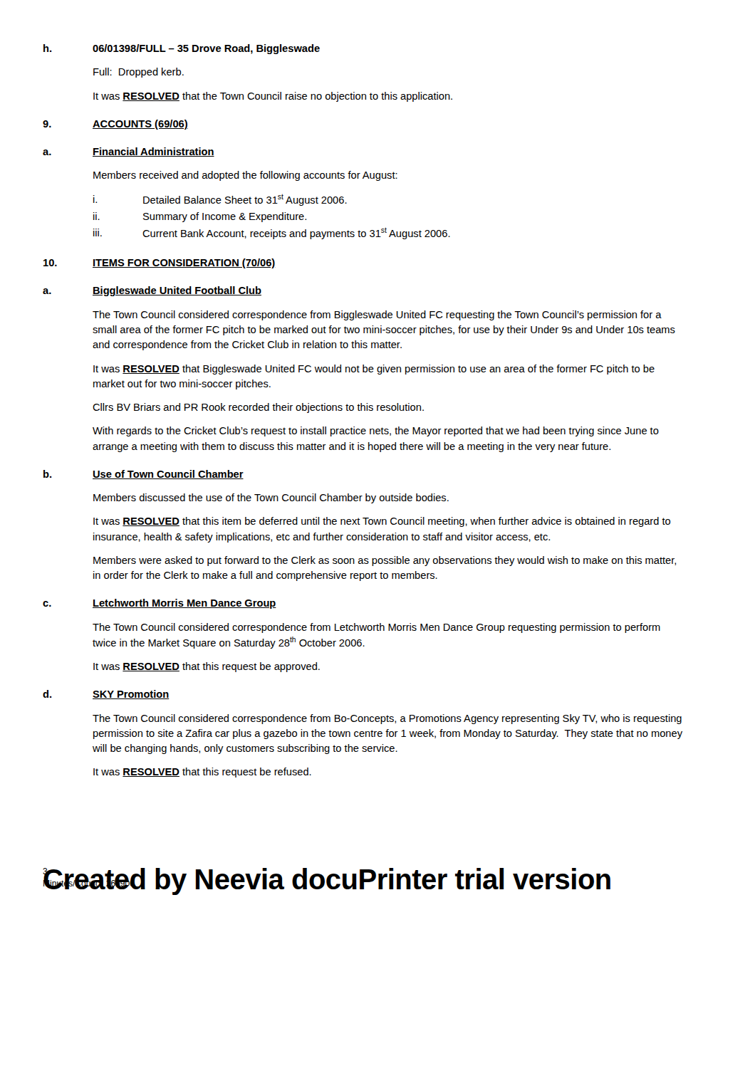h.
06/01398/FULL – 35 Drove Road, Biggleswade
Full: Dropped kerb.
It was RESOLVED that the Town Council raise no objection to this application.
9.
ACCOUNTS (69/06)
a.
Financial Administration
Members received and adopted the following accounts for August:
i. Detailed Balance Sheet to 31st August 2006.
ii. Summary of Income & Expenditure.
iii. Current Bank Account, receipts and payments to 31st August 2006.
10.
ITEMS FOR CONSIDERATION (70/06)
a.
Biggleswade United Football Club
The Town Council considered correspondence from Biggleswade United FC requesting the Town Council’s permission for a small area of the former FC pitch to be marked out for two mini-soccer pitches, for use by their Under 9s and Under 10s teams and correspondence from the Cricket Club in relation to this matter.
It was RESOLVED that Biggleswade United FC would not be given permission to use an area of the former FC pitch to be market out for two mini-soccer pitches.
Cllrs BV Briars and PR Rook recorded their objections to this resolution.
With regards to the Cricket Club’s request to install practice nets, the Mayor reported that we had been trying since June to arrange a meeting with them to discuss this matter and it is hoped there will be a meeting in the very near future.
b.
Use of Town Council Chamber
Members discussed the use of the Town Council Chamber by outside bodies.
It was RESOLVED that this item be deferred until the next Town Council meeting, when further advice is obtained in regard to insurance, health & safety implications, etc and further consideration to staff and visitor access, etc.
Members were asked to put forward to the Clerk as soon as possible any observations they would wish to make on this matter, in order for the Clerk to make a full and comprehensive report to members.
c.
Letchworth Morris Men Dance Group
The Town Council considered correspondence from Letchworth Morris Men Dance Group requesting permission to perform twice in the Market Square on Saturday 28th October 2006.
It was RESOLVED that this request be approved.
d.
SKY Promotion
The Town Council considered correspondence from Bo-Concepts, a Promotions Agency representing Sky TV, who is requesting permission to site a Zafira car plus a gazebo in the town centre for 1 week, from Monday to Saturday. They state that no money will be changing hands, only customers subscribing to the service.
It was RESOLVED that this request be refused.
3
Minutes/Council 260906
Created by Neevia docuPrinter trial version